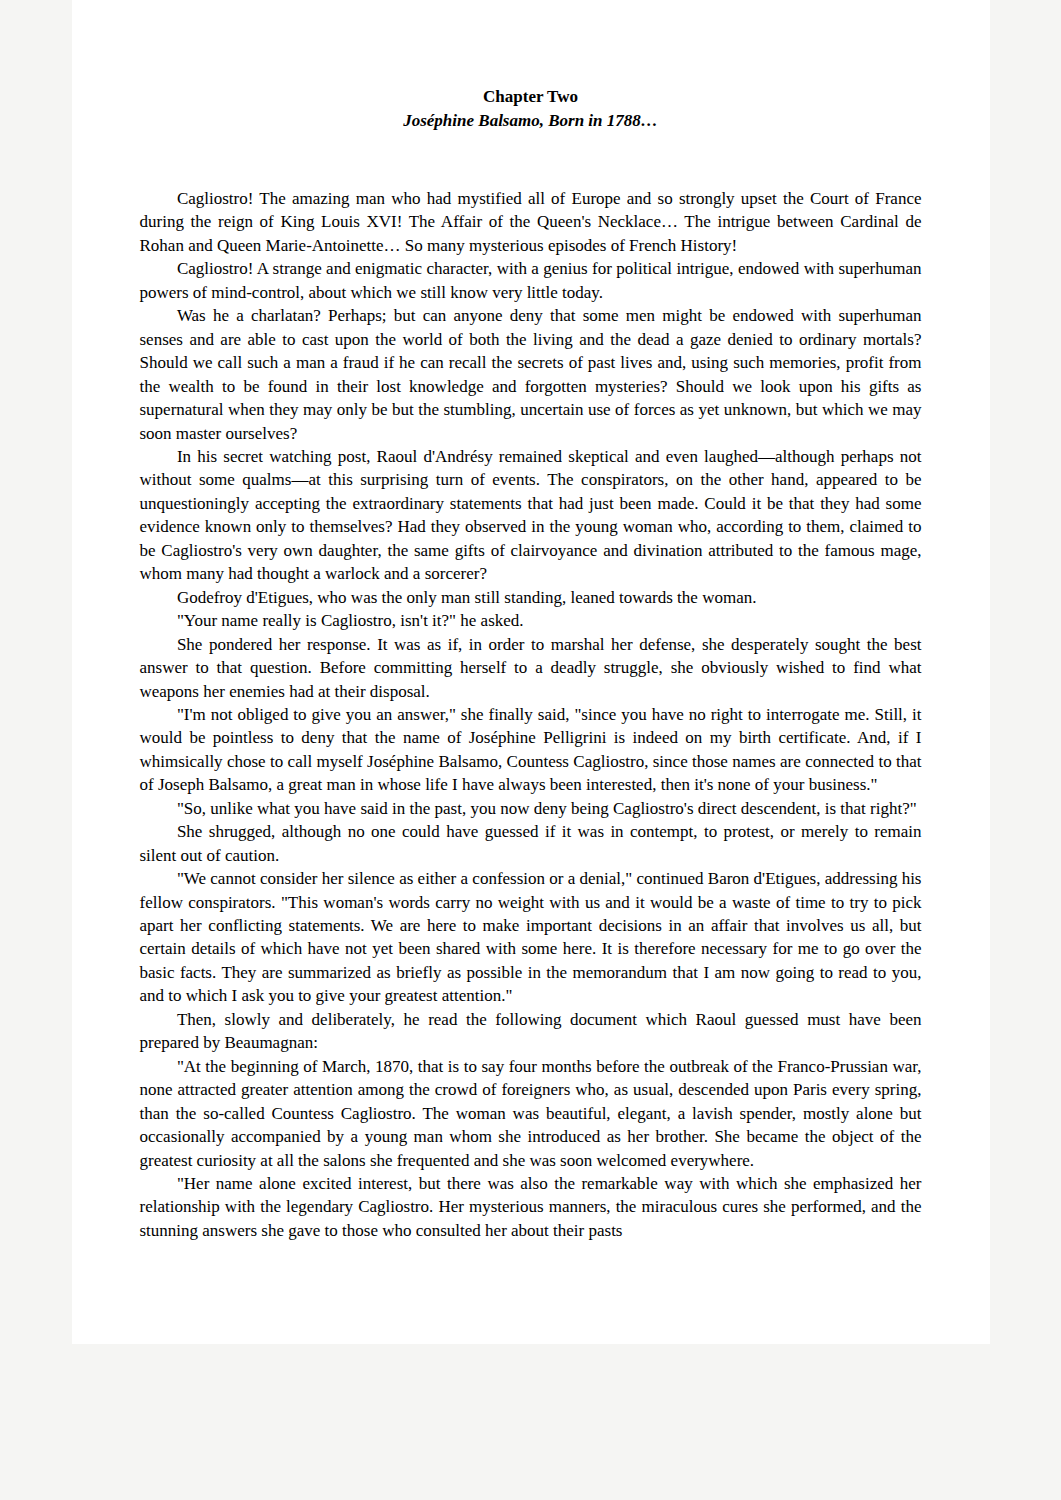Chapter Two
Joséphine Balsamo, Born in 1788…
Cagliostro! The amazing man who had mystified all of Europe and so strongly upset the Court of France during the reign of King Louis XVI! The Affair of the Queen's Necklace… The intrigue between Cardinal de Rohan and Queen Marie-Antoinette… So many mysterious episodes of French History!
Cagliostro! A strange and enigmatic character, with a genius for political intrigue, endowed with superhuman powers of mind-control, about which we still know very little today.
Was he a charlatan? Perhaps; but can anyone deny that some men might be endowed with superhuman senses and are able to cast upon the world of both the living and the dead a gaze denied to ordinary mortals? Should we call such a man a fraud if he can recall the secrets of past lives and, using such memories, profit from the wealth to be found in their lost knowledge and forgotten mysteries? Should we look upon his gifts as supernatural when they may only be but the stumbling, uncertain use of forces as yet unknown, but which we may soon master ourselves?
In his secret watching post, Raoul d'Andrésy remained skeptical and even laughed—although perhaps not without some qualms—at this surprising turn of events. The conspirators, on the other hand, appeared to be unquestioningly accepting the extraordinary statements that had just been made. Could it be that they had some evidence known only to themselves? Had they observed in the young woman who, according to them, claimed to be Cagliostro's very own daughter, the same gifts of clairvoyance and divination attributed to the famous mage, whom many had thought a warlock and a sorcerer?
Godefroy d'Etigues, who was the only man still standing, leaned towards the woman.
"Your name really is Cagliostro, isn't it?" he asked.
She pondered her response. It was as if, in order to marshal her defense, she desperately sought the best answer to that question. Before committing herself to a deadly struggle, she obviously wished to find what weapons her enemies had at their disposal.
"I'm not obliged to give you an answer," she finally said, "since you have no right to interrogate me. Still, it would be pointless to deny that the name of Joséphine Pelligrini is indeed on my birth certificate. And, if I whimsically chose to call myself Joséphine Balsamo, Countess Cagliostro, since those names are connected to that of Joseph Balsamo, a great man in whose life I have always been interested, then it's none of your business."
"So, unlike what you have said in the past, you now deny being Cagliostro's direct descendent, is that right?"
She shrugged, although no one could have guessed if it was in contempt, to protest, or merely to remain silent out of caution.
"We cannot consider her silence as either a confession or a denial," continued Baron d'Etigues, addressing his fellow conspirators. "This woman's words carry no weight with us and it would be a waste of time to try to pick apart her conflicting statements. We are here to make important decisions in an affair that involves us all, but certain details of which have not yet been shared with some here. It is therefore necessary for me to go over the basic facts. They are summarized as briefly as possible in the memorandum that I am now going to read to you, and to which I ask you to give your greatest attention."
Then, slowly and deliberately, he read the following document which Raoul guessed must have been prepared by Beaumagnan:
"At the beginning of March, 1870, that is to say four months before the outbreak of the Franco-Prussian war, none attracted greater attention among the crowd of foreigners who, as usual, descended upon Paris every spring, than the so-called Countess Cagliostro. The woman was beautiful, elegant, a lavish spender, mostly alone but occasionally accompanied by a young man whom she introduced as her brother. She became the object of the greatest curiosity at all the salons she frequented and she was soon welcomed everywhere.
"Her name alone excited interest, but there was also the remarkable way with which she emphasized her relationship with the legendary Cagliostro. Her mysterious manners, the miraculous cures she performed, and the stunning answers she gave to those who consulted her about their pasts